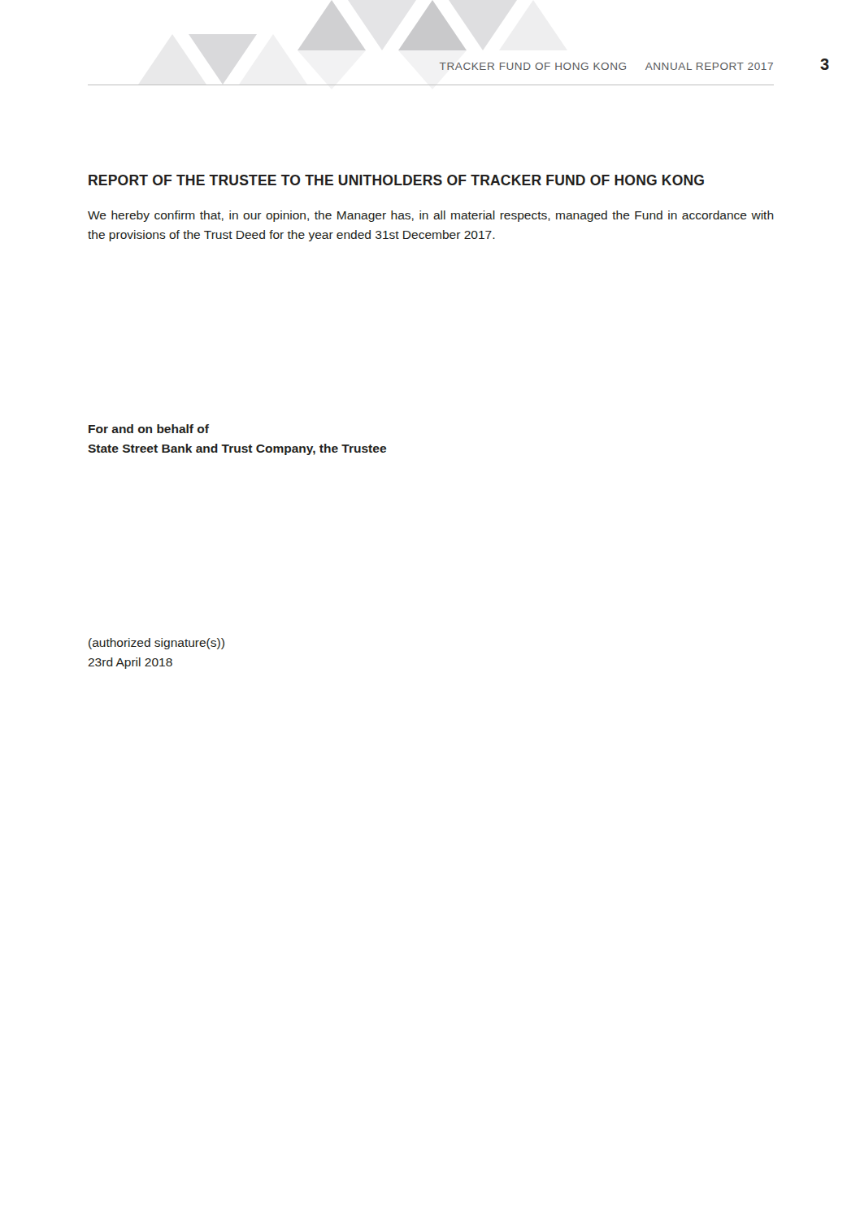TRACKER FUND OF HONG KONG ANNUAL REPORT 2017
3
REPORT OF THE TRUSTEE TO THE UNITHOLDERS OF TRACKER FUND OF HONG KONG
We hereby confirm that, in our opinion, the Manager has, in all material respects, managed the Fund in accordance with the provisions of the Trust Deed for the year ended 31st December 2017.
For and on behalf of State Street Bank and Trust Company, the Trustee
(authorized signature(s)) 23rd April 2018